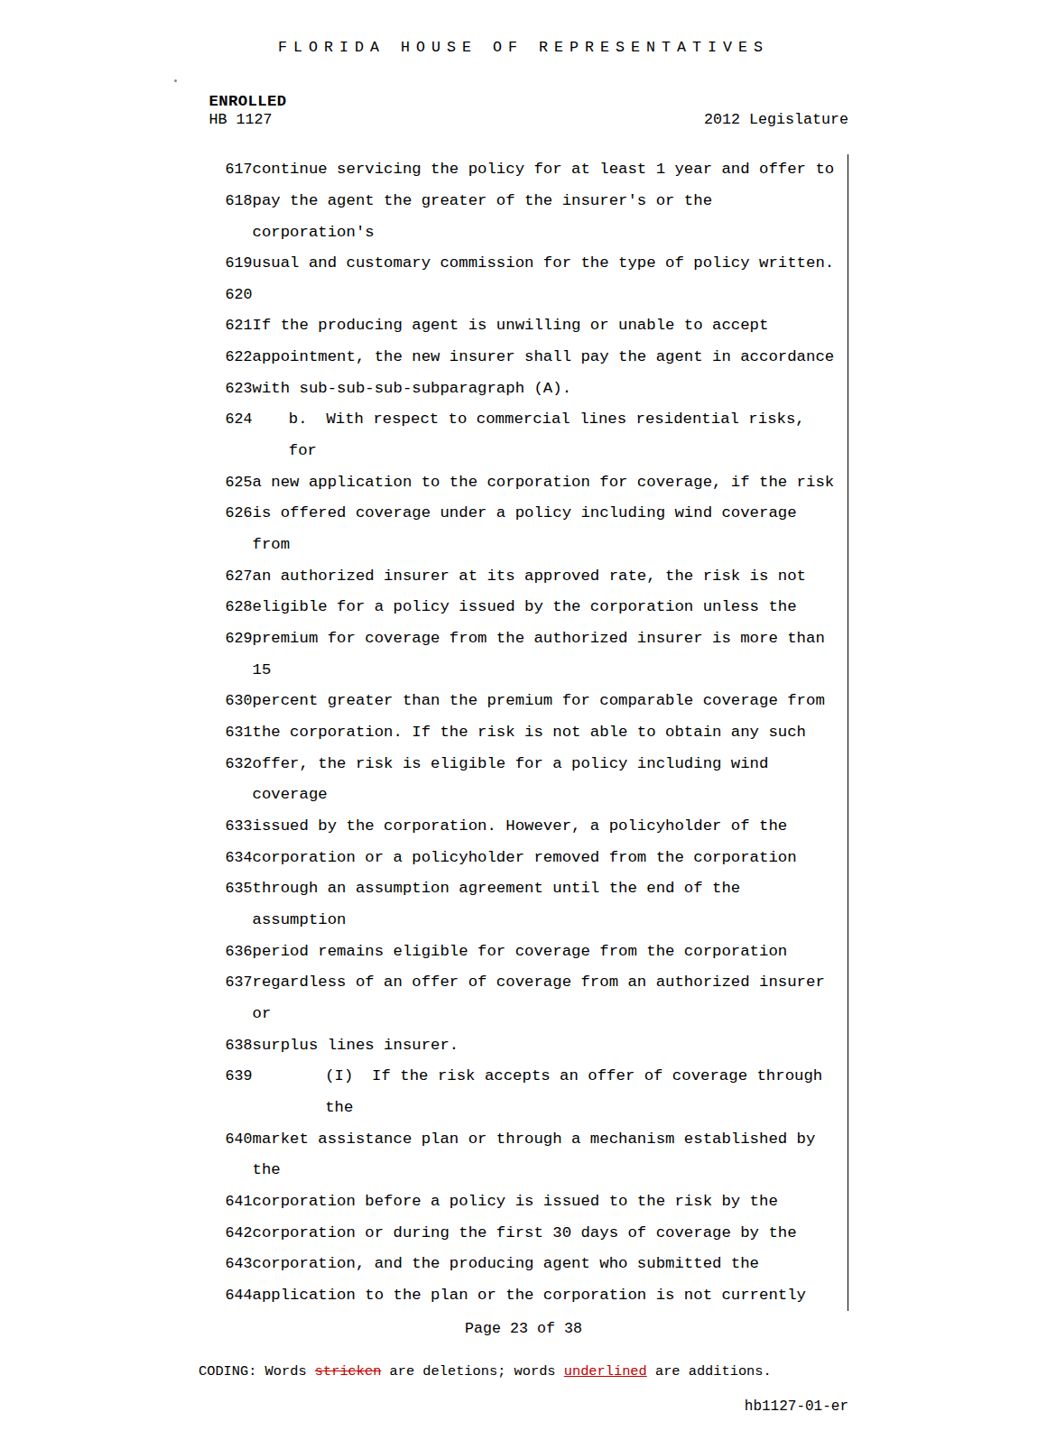FLORIDA HOUSE OF REPRESENTATIVES
ENROLLED
HB 1127 2012 Legislature
| 617 | continue servicing the policy for at least 1 year and offer to |
| 618 | pay the agent the greater of the insurer's or the corporation's |
| 619 | usual and customary commission for the type of policy written. |
| 620 | |
| 621 | If the producing agent is unwilling or unable to accept |
| 622 | appointment, the new insurer shall pay the agent in accordance |
| 623 | with sub-sub-sub-subparagraph (A). |
| 624 | b. With respect to commercial lines residential risks, for |
| 625 | a new application to the corporation for coverage, if the risk |
| 626 | is offered coverage under a policy including wind coverage from |
| 627 | an authorized insurer at its approved rate, the risk is not |
| 628 | eligible for a policy issued by the corporation unless the |
| 629 | premium for coverage from the authorized insurer is more than 15 |
| 630 | percent greater than the premium for comparable coverage from |
| 631 | the corporation. If the risk is not able to obtain any such |
| 632 | offer, the risk is eligible for a policy including wind coverage |
| 633 | issued by the corporation. However, a policyholder of the |
| 634 | corporation or a policyholder removed from the corporation |
| 635 | through an assumption agreement until the end of the assumption |
| 636 | period remains eligible for coverage from the corporation |
| 637 | regardless of an offer of coverage from an authorized insurer or |
| 638 | surplus lines insurer. |
| 639 | (I) If the risk accepts an offer of coverage through the |
| 640 | market assistance plan or through a mechanism established by the |
| 641 | corporation before a policy is issued to the risk by the |
| 642 | corporation or during the first 30 days of coverage by the |
| 643 | corporation, and the producing agent who submitted the |
| 644 | application to the plan or the corporation is not currently |
Page 23 of 38
CODING: Words stricken are deletions; words underlined are additions.
hb1127-01-er